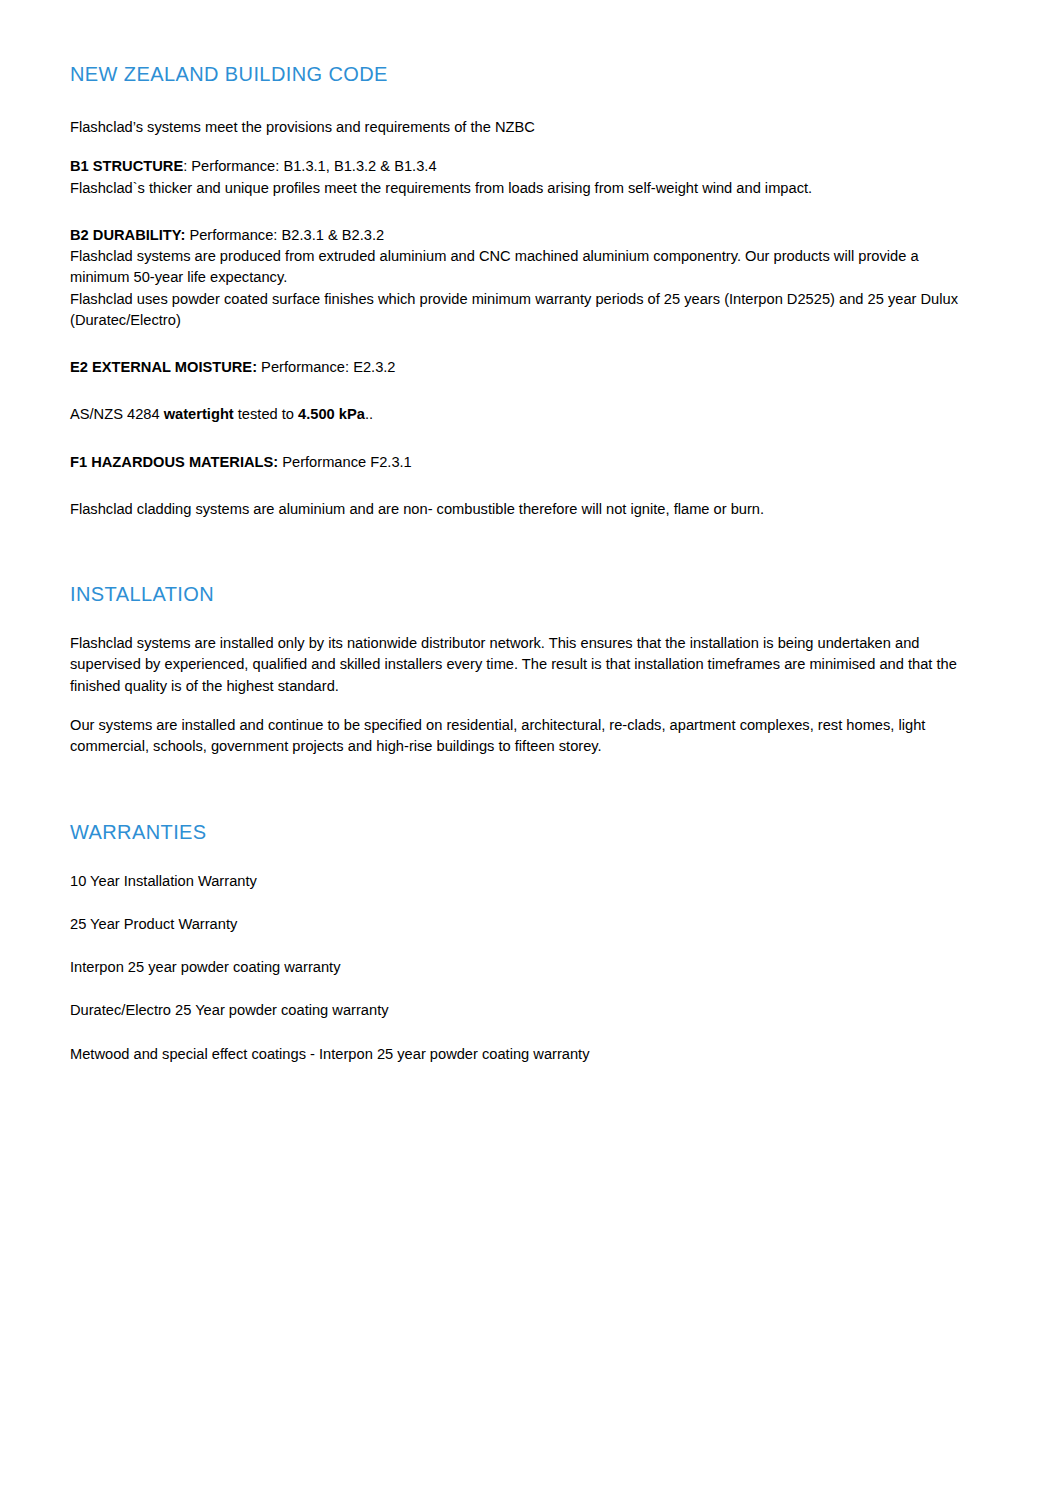NEW ZEALAND BUILDING CODE
Flashclad’s systems meet the provisions and requirements of the NZBC
B1 STRUCTURE: Performance: B1.3.1, B1.3.2 & B1.3.4
Flashclad`s thicker and unique profiles meet the requirements from loads arising from self-weight wind and impact.
B2 DURABILITY: Performance: B2.3.1 & B2.3.2
Flashclad systems are produced from extruded aluminium and CNC machined aluminium componentry. Our products will provide a minimum 50-year life expectancy.
Flashclad uses powder coated surface finishes which provide minimum warranty periods of 25 years (Interpon D2525) and 25 year Dulux (Duratec/Electro)
E2 EXTERNAL MOISTURE: Performance: E2.3.2
AS/NZS 4284 watertight tested to 4.500 kPa..
F1 HAZARDOUS MATERIALS: Performance F2.3.1
Flashclad cladding systems are aluminium and are non- combustible therefore will not ignite, flame or burn.
INSTALLATION
Flashclad systems are installed only by its nationwide distributor network. This ensures that the installation is being undertaken and supervised by experienced, qualified and skilled installers every time. The result is that installation timeframes are minimised and that the finished quality is of the highest standard.
Our systems are installed and continue to be specified on residential, architectural, re-clads, apartment complexes, rest homes, light commercial, schools, government projects and high-rise buildings to fifteen storey.
WARRANTIES
10 Year Installation Warranty
25 Year Product Warranty
Interpon 25 year powder coating warranty
Duratec/Electro 25 Year powder coating warranty
Metwood and special effect coatings - Interpon 25 year powder coating warranty